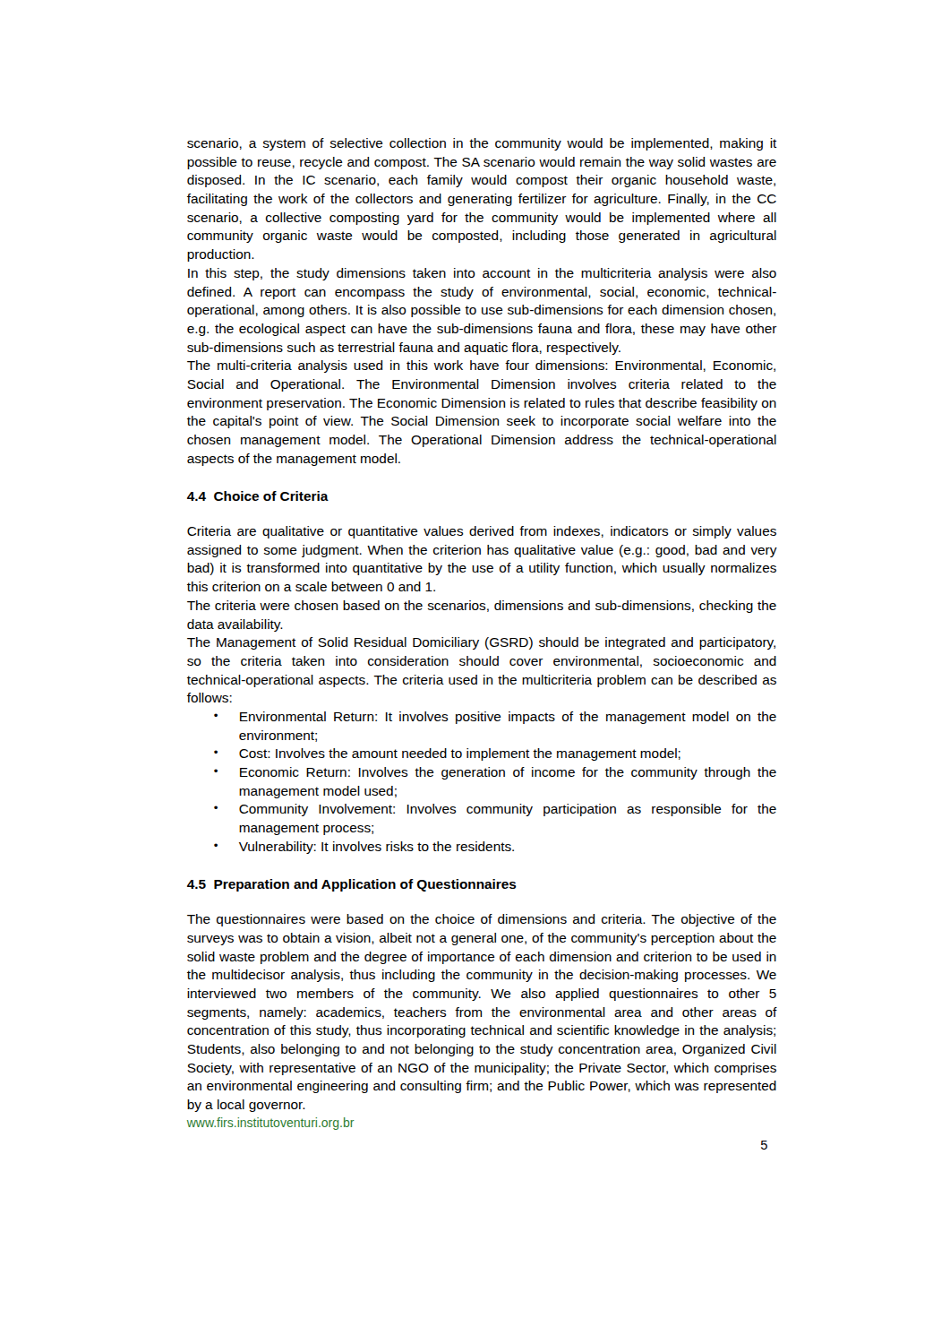scenario, a system of selective collection in the community would be implemented, making it possible to reuse, recycle and compost. The SA scenario would remain the way solid wastes are disposed. In the IC scenario, each family would compost their organic household waste, facilitating the work of the collectors and generating fertilizer for agriculture. Finally, in the CC scenario, a collective composting yard for the community would be implemented where all community organic waste would be composted, including those generated in agricultural production.
In this step, the study dimensions taken into account in the multicriteria analysis were also defined. A report can encompass the study of environmental, social, economic, technical-operational, among others. It is also possible to use sub-dimensions for each dimension chosen, e.g. the ecological aspect can have the sub-dimensions fauna and flora, these may have other sub-dimensions such as terrestrial fauna and aquatic flora, respectively.
The multi-criteria analysis used in this work have four dimensions: Environmental, Economic, Social and Operational. The Environmental Dimension involves criteria related to the environment preservation. The Economic Dimension is related to rules that describe feasibility on the capital's point of view. The Social Dimension seek to incorporate social welfare into the chosen management model. The Operational Dimension address the technical-operational aspects of the management model.
4.4 Choice of Criteria
Criteria are qualitative or quantitative values derived from indexes, indicators or simply values assigned to some judgment. When the criterion has qualitative value (e.g.: good, bad and very bad) it is transformed into quantitative by the use of a utility function, which usually normalizes this criterion on a scale between 0 and 1.
The criteria were chosen based on the scenarios, dimensions and sub-dimensions, checking the data availability.
The Management of Solid Residual Domiciliary (GSRD) should be integrated and participatory, so the criteria taken into consideration should cover environmental, socioeconomic and technical-operational aspects. The criteria used in the multicriteria problem can be described as follows:
Environmental Return: It involves positive impacts of the management model on the environment;
Cost: Involves the amount needed to implement the management model;
Economic Return: Involves the generation of income for the community through the management model used;
Community Involvement: Involves community participation as responsible for the management process;
Vulnerability: It involves risks to the residents.
4.5 Preparation and Application of Questionnaires
The questionnaires were based on the choice of dimensions and criteria. The objective of the surveys was to obtain a vision, albeit not a general one, of the community's perception about the solid waste problem and the degree of importance of each dimension and criterion to be used in the multidecisor analysis, thus including the community in the decision-making processes. We interviewed two members of the community. We also applied questionnaires to other 5 segments, namely: academics, teachers from the environmental area and other areas of concentration of this study, thus incorporating technical and scientific knowledge in the analysis; Students, also belonging to and not belonging to the study concentration area, Organized Civil Society, with representative of an NGO of the municipality; the Private Sector, which comprises an environmental engineering and consulting firm; and the Public Power, which was represented by a local governor.
www.firs.institutoventuri.org.br
5